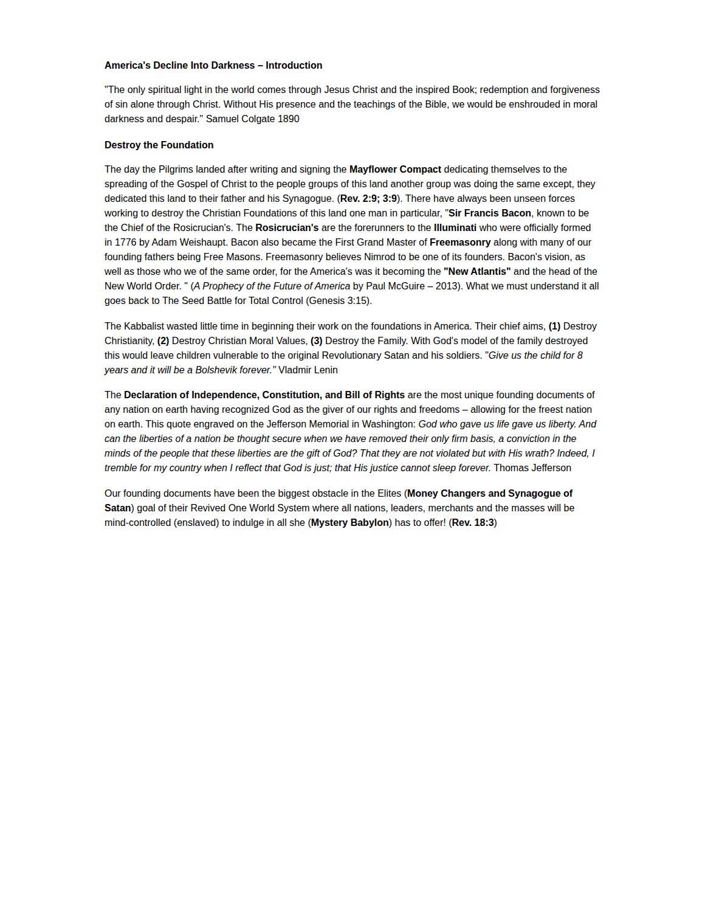America's Decline Into Darkness – Introduction
"The only spiritual light in the world comes through Jesus Christ and the inspired Book; redemption and forgiveness of sin alone through Christ. Without His presence and the teachings of the Bible, we would be enshrouded in moral darkness and despair." Samuel Colgate 1890
Destroy the Foundation
The day the Pilgrims landed after writing and signing the Mayflower Compact dedicating themselves to the spreading of the Gospel of Christ to the people groups of this land another group was doing the same except, they dedicated this land to their father and his Synagogue. (Rev. 2:9; 3:9). There have always been unseen forces working to destroy the Christian Foundations of this land one man in particular, "Sir Francis Bacon, known to be the Chief of the Rosicrucian's. The Rosicrucian's are the forerunners to the Illuminati who were officially formed in 1776 by Adam Weishaupt. Bacon also became the First Grand Master of Freemasonry along with many of our founding fathers being Free Masons. Freemasonry believes Nimrod to be one of its founders. Bacon's vision, as well as those who we of the same order, for the America's was it becoming the "New Atlantis" and the head of the New World Order. " (A Prophecy of the Future of America by Paul McGuire – 2013). What we must understand it all goes back to The Seed Battle for Total Control (Genesis 3:15).
The Kabbalist wasted little time in beginning their work on the foundations in America. Their chief aims, (1) Destroy Christianity, (2) Destroy Christian Moral Values, (3) Destroy the Family. With God's model of the family destroyed this would leave children vulnerable to the original Revolutionary Satan and his soldiers. "Give us the child for 8 years and it will be a Bolshevik forever." Vladmir Lenin
The Declaration of Independence, Constitution, and Bill of Rights are the most unique founding documents of any nation on earth having recognized God as the giver of our rights and freedoms – allowing for the freest nation on earth. This quote engraved on the Jefferson Memorial in Washington: God who gave us life gave us liberty. And can the liberties of a nation be thought secure when we have removed their only firm basis, a conviction in the minds of the people that these liberties are the gift of God? That they are not violated but with His wrath? Indeed, I tremble for my country when I reflect that God is just; that His justice cannot sleep forever. Thomas Jefferson
Our founding documents have been the biggest obstacle in the Elites (Money Changers and Synagogue of Satan) goal of their Revived One World System where all nations, leaders, merchants and the masses will be mind-controlled (enslaved) to indulge in all she (Mystery Babylon) has to offer! (Rev. 18:3)